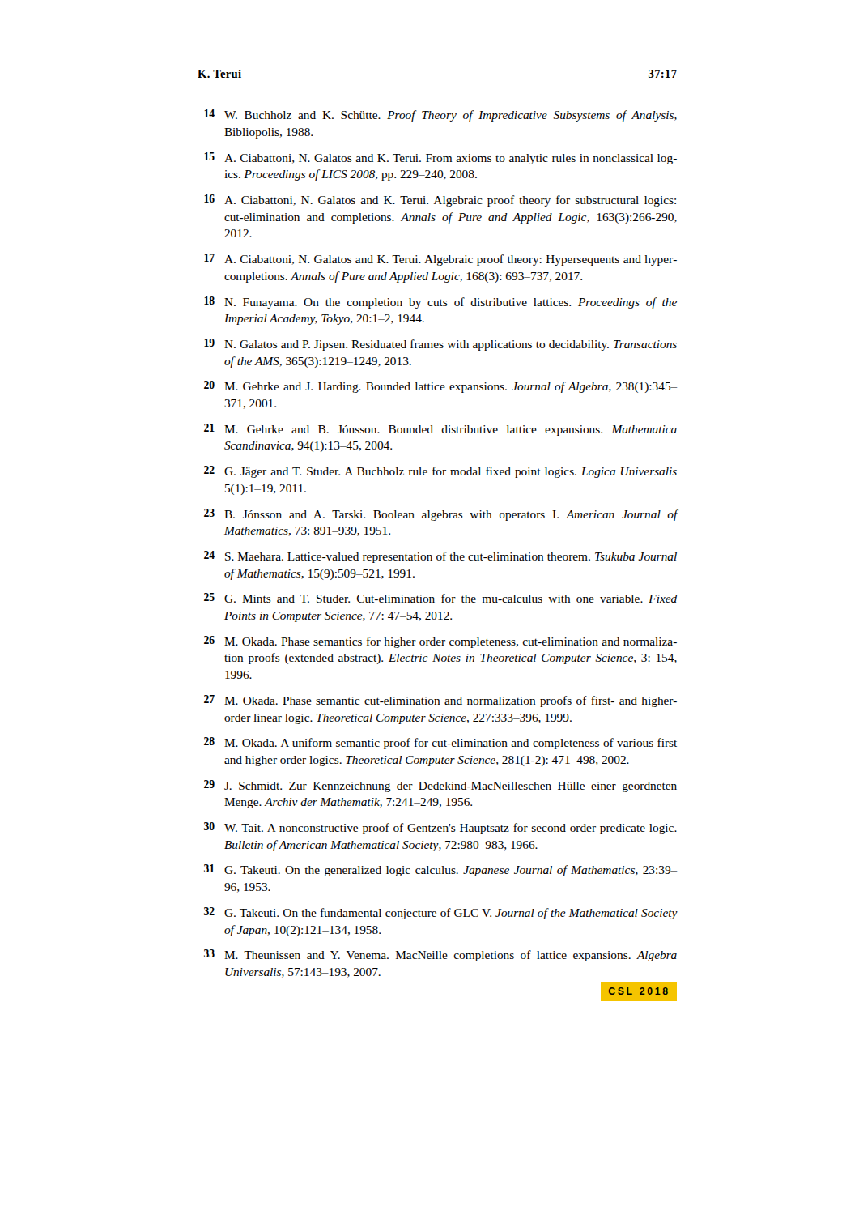K. Terui 37:17
W. Buchholz and K. Schütte. Proof Theory of Impredicative Subsystems of Analysis, Bibliopolis, 1988.
A. Ciabattoni, N. Galatos and K. Terui. From axioms to analytic rules in nonclassical logics. Proceedings of LICS 2008, pp. 229–240, 2008.
A. Ciabattoni, N. Galatos and K. Terui. Algebraic proof theory for substructural logics: cut-elimination and completions. Annals of Pure and Applied Logic, 163(3):266-290, 2012.
A. Ciabattoni, N. Galatos and K. Terui. Algebraic proof theory: Hypersequents and hypercompletions. Annals of Pure and Applied Logic, 168(3): 693–737, 2017.
N. Funayama. On the completion by cuts of distributive lattices. Proceedings of the Imperial Academy, Tokyo, 20:1–2, 1944.
N. Galatos and P. Jipsen. Residuated frames with applications to decidability. Transactions of the AMS, 365(3):1219–1249, 2013.
M. Gehrke and J. Harding. Bounded lattice expansions. Journal of Algebra, 238(1):345–371, 2001.
M. Gehrke and B. Jónsson. Bounded distributive lattice expansions. Mathematica Scandinavica, 94(1):13–45, 2004.
G. Jäger and T. Studer. A Buchholz rule for modal fixed point logics. Logica Universalis 5(1):1–19, 2011.
B. Jónsson and A. Tarski. Boolean algebras with operators I. American Journal of Mathematics, 73: 891–939, 1951.
S. Maehara. Lattice-valued representation of the cut-elimination theorem. Tsukuba Journal of Mathematics, 15(9):509–521, 1991.
G. Mints and T. Studer. Cut-elimination for the mu-calculus with one variable. Fixed Points in Computer Science, 77: 47–54, 2012.
M. Okada. Phase semantics for higher order completeness, cut-elimination and normalization proofs (extended abstract). Electric Notes in Theoretical Computer Science, 3: 154, 1996.
M. Okada. Phase semantic cut-elimination and normalization proofs of first- and higher-order linear logic. Theoretical Computer Science, 227:333–396, 1999.
M. Okada. A uniform semantic proof for cut-elimination and completeness of various first and higher order logics. Theoretical Computer Science, 281(1-2): 471–498, 2002.
J. Schmidt. Zur Kennzeichnung der Dedekind-MacNeilleschen Hülle einer geordneten Menge. Archiv der Mathematik, 7:241–249, 1956.
W. Tait. A nonconstructive proof of Gentzen's Hauptsatz for second order predicate logic. Bulletin of American Mathematical Society, 72:980–983, 1966.
G. Takeuti. On the generalized logic calculus. Japanese Journal of Mathematics, 23:39–96, 1953.
G. Takeuti. On the fundamental conjecture of GLC V. Journal of the Mathematical Society of Japan, 10(2):121–134, 1958.
M. Theunissen and Y. Venema. MacNeille completions of lattice expansions. Algebra Universalis, 57:143–193, 2007.
CSL 2018